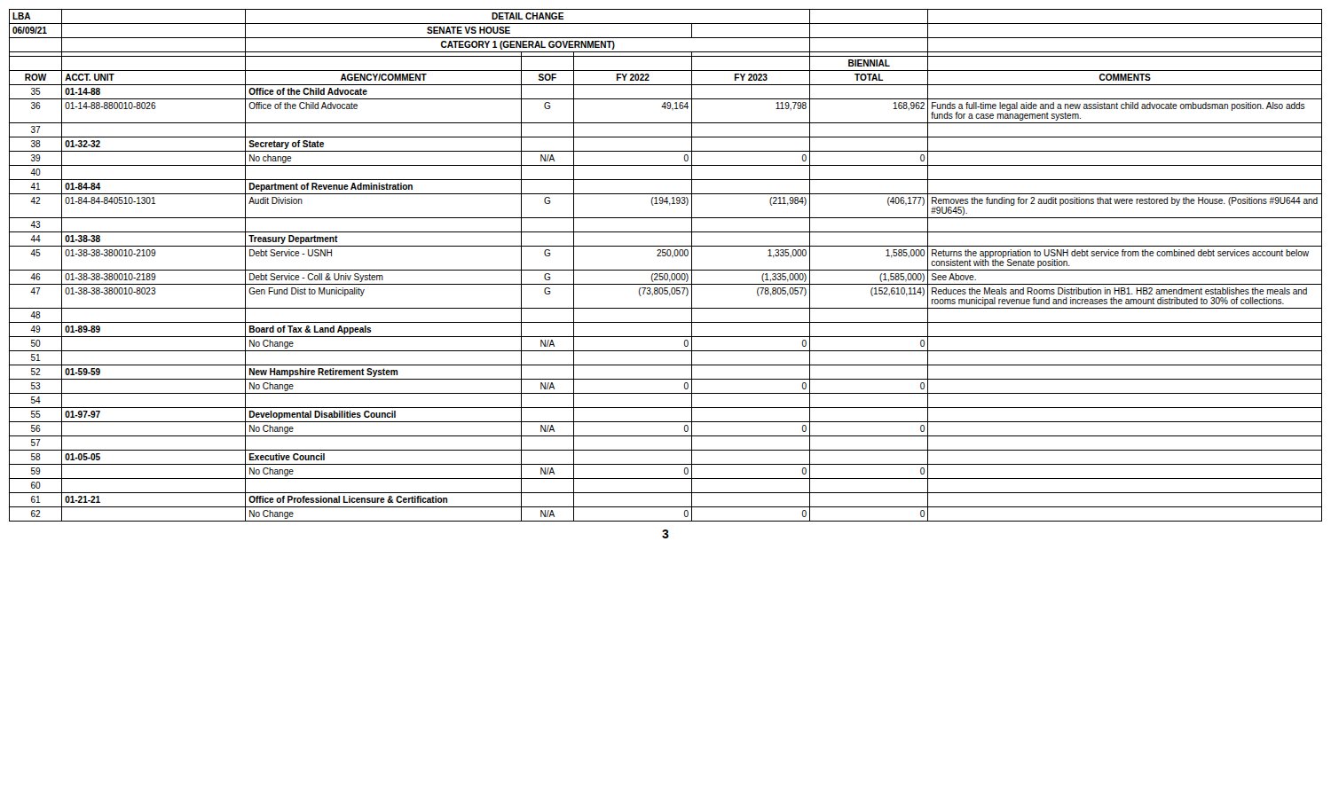| LBA | | DETAIL CHANGE | | |
| 06/09/21 | | SENATE VS HOUSE | | | |
| | | CATEGORY 1 (GENERAL GOVERNMENT) | | |
| | | | | | | BIENNIAL | |
| ROW | ACCT. UNIT | AGENCY/COMMENT | SOF | FY 2022 | FY 2023 | TOTAL | COMMENTS |
| 35 | 01-14-88 | Office of the Child Advocate | | | | | |
| 36 | 01-14-88-880010-8026 | Office of the Child Advocate | G | 49,164 | 119,798 | 168,962 | Funds a full-time legal aide and a new assistant child advocate ombudsman position. Also adds funds for a case management system. |
| 37 | | | | | | | |
| 38 | 01-32-32 | Secretary of State | | | | | |
| 39 | | No change | N/A | 0 | 0 | 0 | |
| 40 | | | | | | | |
| 41 | 01-84-84 | Department of Revenue Administration | | | | | |
| 42 | 01-84-84-840510-1301 | Audit Division | G | (194,193) | (211,984) | (406,177) | Removes the funding for 2 audit positions that were restored by the House. (Positions #9U644 and #9U645). |
| 43 | | | | | | | |
| 44 | 01-38-38 | Treasury Department | | | | | |
| 45 | 01-38-38-380010-2109 | Debt Service - USNH | G | 250,000 | 1,335,000 | 1,585,000 | Returns the appropriation to USNH debt service from the combined debt services account below consistent with the Senate position. |
| 46 | 01-38-38-380010-2189 | Debt Service - Coll & Univ System | G | (250,000) | (1,335,000) | (1,585,000) | See Above. |
| 47 | 01-38-38-380010-8023 | Gen Fund Dist to Municipality | G | (73,805,057) | (78,805,057) | (152,610,114) | Reduces the Meals and Rooms Distribution in HB1. HB2 amendment establishes the meals and rooms municipal revenue fund and increases the amount distributed to 30% of collections. |
| 48 | | | | | | | |
| 49 | 01-89-89 | Board of Tax & Land Appeals | | | | | |
| 50 | | No Change | N/A | 0 | 0 | 0 | |
| 51 | | | | | | | |
| 52 | 01-59-59 | New Hampshire Retirement System | | | | | |
| 53 | | No Change | N/A | 0 | 0 | 0 | |
| 54 | | | | | | | |
| 55 | 01-97-97 | Developmental Disabilities Council | | | | | |
| 56 | | No Change | N/A | 0 | 0 | 0 | |
| 57 | | | | | | | |
| 58 | 01-05-05 | Executive Council | | | | | |
| 59 | | No Change | N/A | 0 | 0 | 0 | |
| 60 | | | | | | | |
| 61 | 01-21-21 | Office of Professional Licensure & Certification | | | | | |
| 62 | | No Change | N/A | 0 | 0 | 0 | |
3